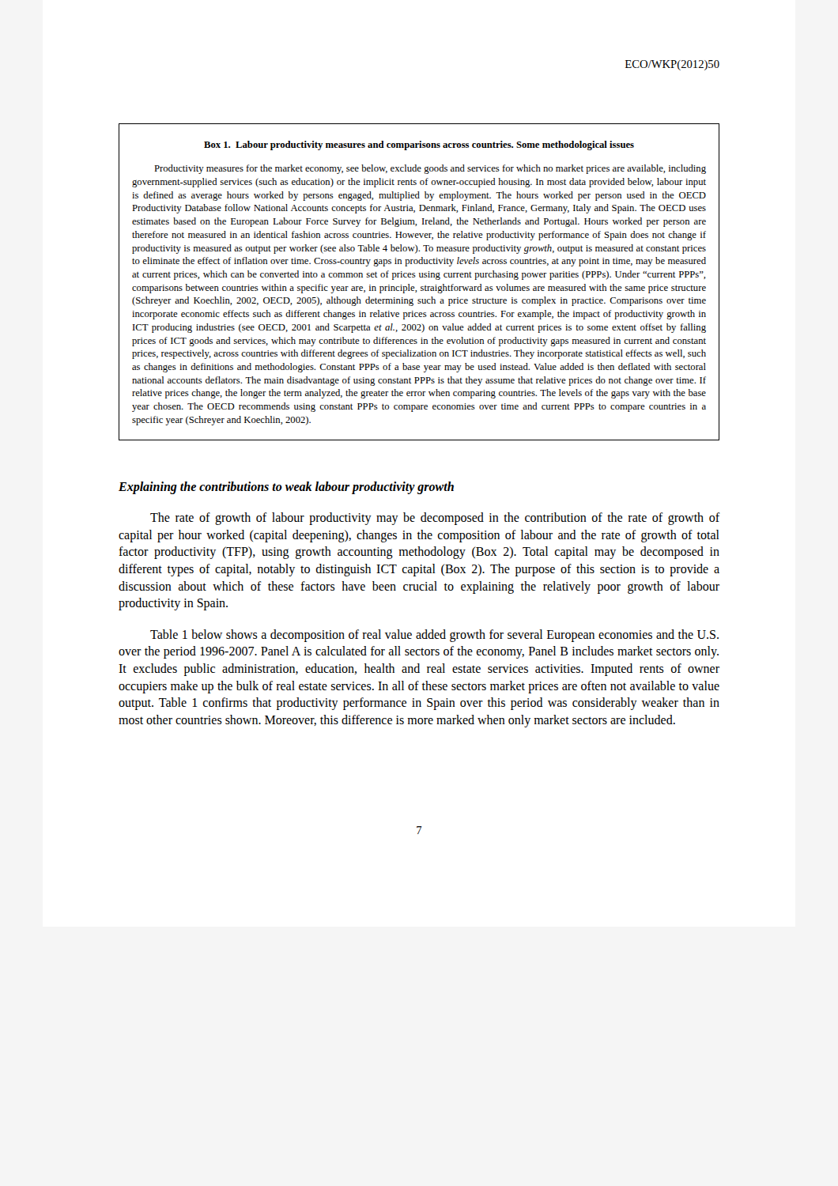ECO/WKP(2012)50
Box 1. Labour productivity measures and comparisons across countries. Some methodological issues
Productivity measures for the market economy, see below, exclude goods and services for which no market prices are available, including government-supplied services (such as education) or the implicit rents of owner-occupied housing. In most data provided below, labour input is defined as average hours worked by persons engaged, multiplied by employment. The hours worked per person used in the OECD Productivity Database follow National Accounts concepts for Austria, Denmark, Finland, France, Germany, Italy and Spain. The OECD uses estimates based on the European Labour Force Survey for Belgium, Ireland, the Netherlands and Portugal. Hours worked per person are therefore not measured in an identical fashion across countries. However, the relative productivity performance of Spain does not change if productivity is measured as output per worker (see also Table 4 below). To measure productivity growth, output is measured at constant prices to eliminate the effect of inflation over time. Cross-country gaps in productivity levels across countries, at any point in time, may be measured at current prices, which can be converted into a common set of prices using current purchasing power parities (PPPs). Under “current PPPs”, comparisons between countries within a specific year are, in principle, straightforward as volumes are measured with the same price structure (Schreyer and Koechlin, 2002, OECD, 2005), although determining such a price structure is complex in practice. Comparisons over time incorporate economic effects such as different changes in relative prices across countries. For example, the impact of productivity growth in ICT producing industries (see OECD, 2001 and Scarpetta et al., 2002) on value added at current prices is to some extent offset by falling prices of ICT goods and services, which may contribute to differences in the evolution of productivity gaps measured in current and constant prices, respectively, across countries with different degrees of specialization on ICT industries. They incorporate statistical effects as well, such as changes in definitions and methodologies. Constant PPPs of a base year may be used instead. Value added is then deflated with sectoral national accounts deflators. The main disadvantage of using constant PPPs is that they assume that relative prices do not change over time. If relative prices change, the longer the term analyzed, the greater the error when comparing countries. The levels of the gaps vary with the base year chosen. The OECD recommends using constant PPPs to compare economies over time and current PPPs to compare countries in a specific year (Schreyer and Koechlin, 2002).
Explaining the contributions to weak labour productivity growth
The rate of growth of labour productivity may be decomposed in the contribution of the rate of growth of capital per hour worked (capital deepening), changes in the composition of labour and the rate of growth of total factor productivity (TFP), using growth accounting methodology (Box 2). Total capital may be decomposed in different types of capital, notably to distinguish ICT capital (Box 2). The purpose of this section is to provide a discussion about which of these factors have been crucial to explaining the relatively poor growth of labour productivity in Spain.
Table 1 below shows a decomposition of real value added growth for several European economies and the U.S. over the period 1996-2007. Panel A is calculated for all sectors of the economy, Panel B includes market sectors only. It excludes public administration, education, health and real estate services activities. Imputed rents of owner occupiers make up the bulk of real estate services. In all of these sectors market prices are often not available to value output. Table 1 confirms that productivity performance in Spain over this period was considerably weaker than in most other countries shown. Moreover, this difference is more marked when only market sectors are included.
7